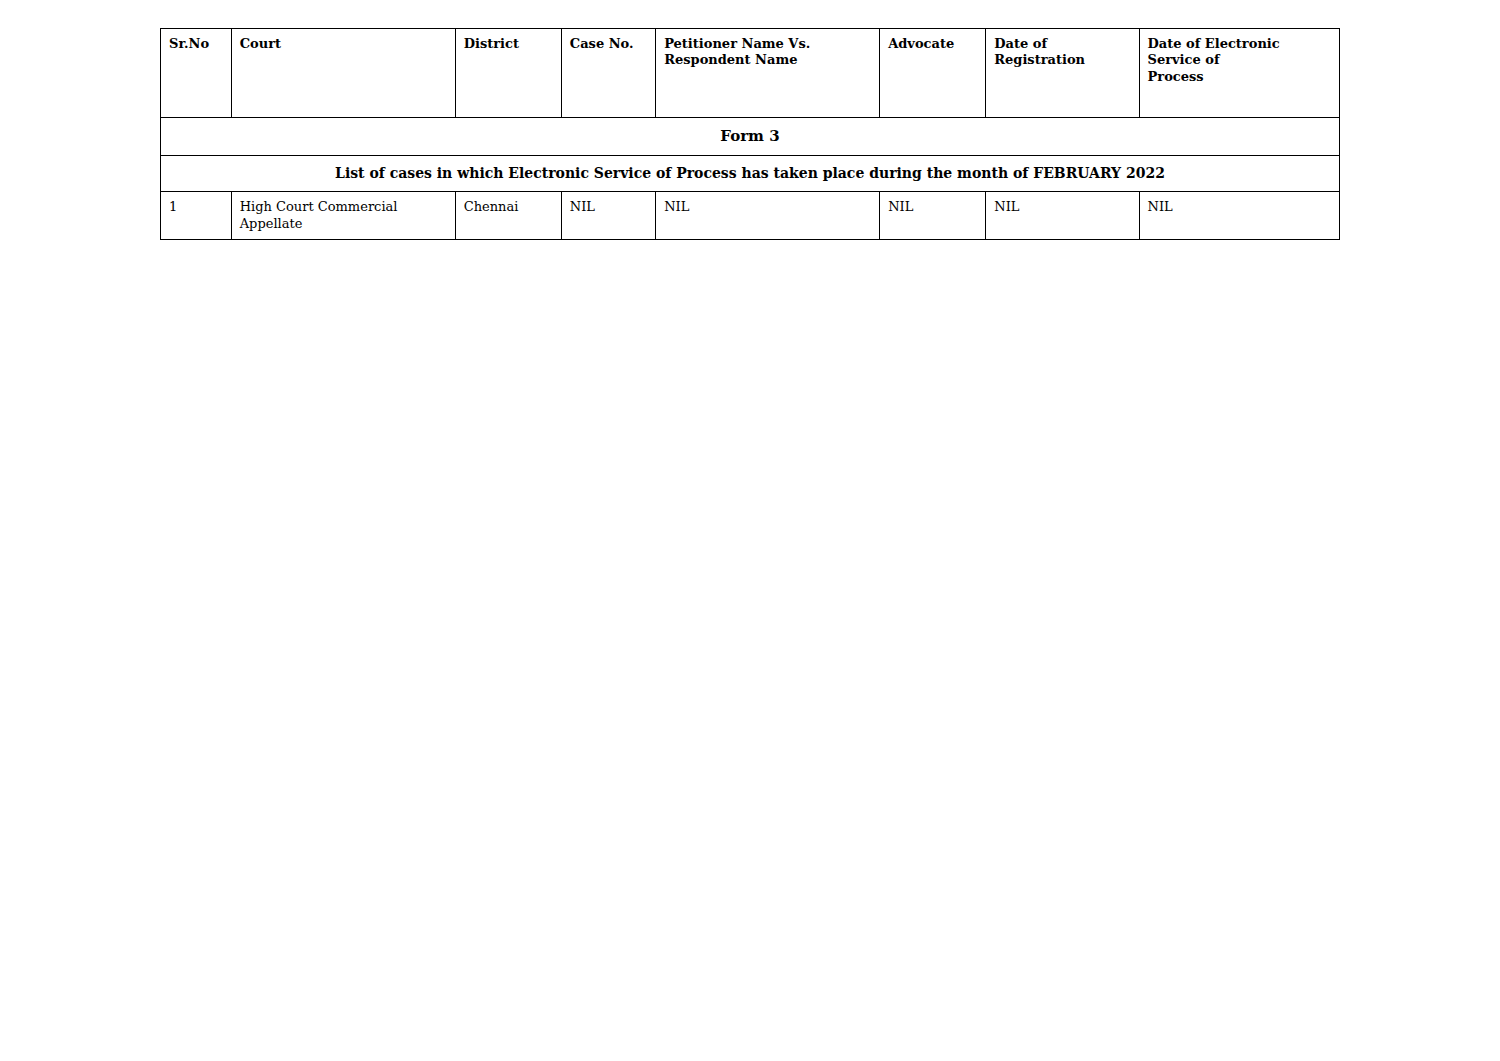| Form 3 |
| List of cases in which Electronic Service of Process has taken place during the month of FEBRUARY 2022 |
| Sr.No | Court | District | Case No. | Petitioner Name Vs. Respondent Name | Advocate | Date of Registration | Date of Electronic Service of Process |
| 1 | High Court Commercial Appellate | Chennai | NIL | NIL | NIL | NIL | NIL |